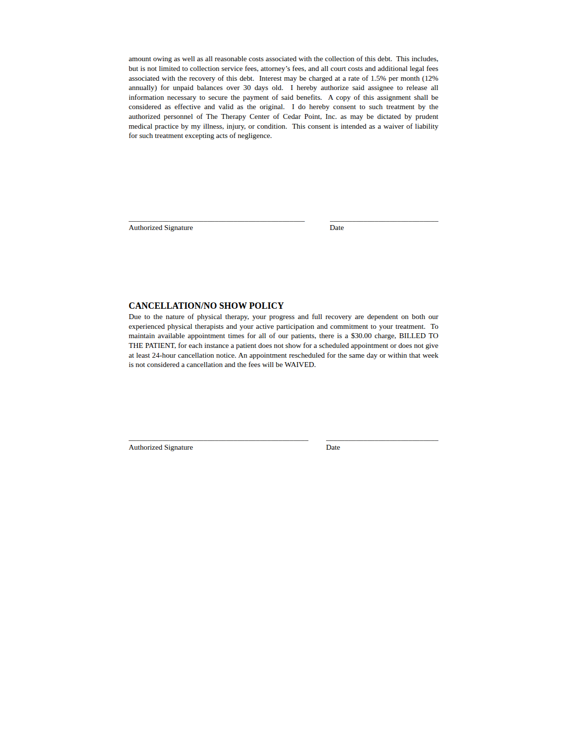amount owing as well as all reasonable costs associated with the collection of this debt. This includes, but is not limited to collection service fees, attorney’s fees, and all court costs and additional legal fees associated with the recovery of this debt. Interest may be charged at a rate of 1.5% per month (12% annually) for unpaid balances over 30 days old. I hereby authorize said assignee to release all information necessary to secure the payment of said benefits. A copy of this assignment shall be considered as effective and valid as the original. I do hereby consent to such treatment by the authorized personnel of The Therapy Center of Cedar Point, Inc. as may be dictated by prudent medical practice by my illness, injury, or condition. This consent is intended as a waiver of liability for such treatment excepting acts of negligence.
| _______________________________________________ | | _____________________________ |
| Authorized Signature | | Date |
CANCELLATION/NO SHOW POLICY
Due to the nature of physical therapy, your progress and full recovery are dependent on both our experienced physical therapists and your active participation and commitment to your treatment. To maintain available appointment times for all of our patients, there is a $30.00 charge, BILLED TO THE PATIENT, for each instance a patient does not show for a scheduled appointment or does not give at least 24-hour cancellation notice. An appointment rescheduled for the same day or within that week is not considered a cancellation and the fees will be WAIVED.
| ________________________________________________ | | ______________________________ |
| Authorized Signature | | Date |